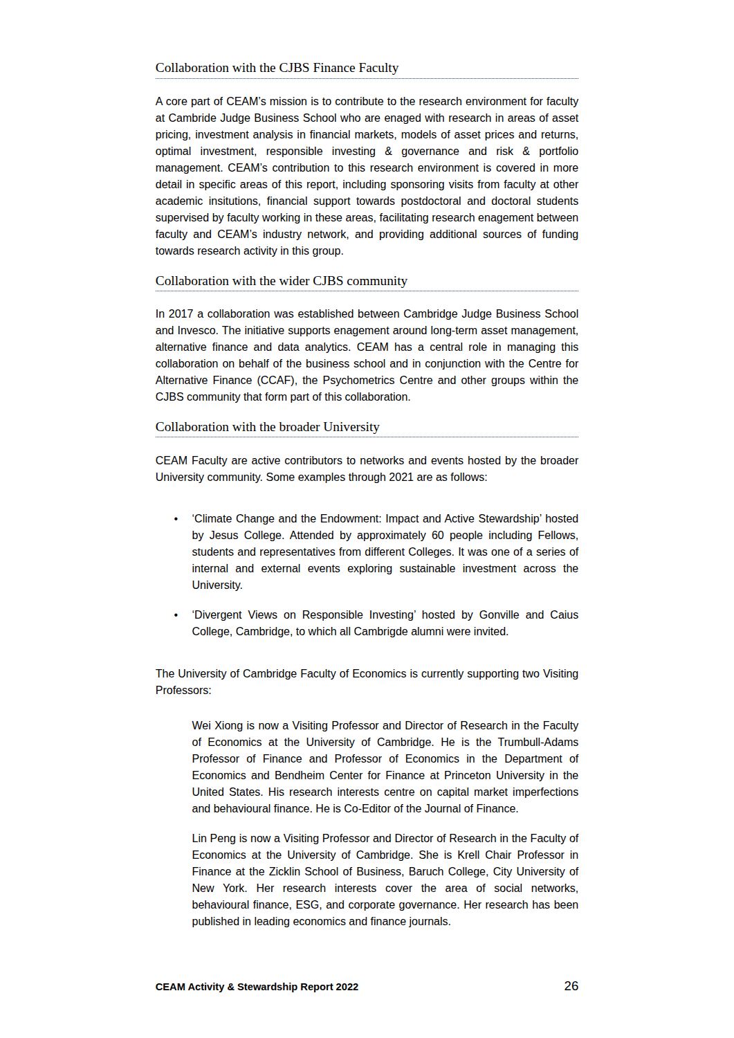Collaboration with the CJBS Finance Faculty
A core part of CEAM’s mission is to contribute to the research environment for faculty at Cambride Judge Business School who are enaged with research in areas of asset pricing, investment analysis in financial markets, models of asset prices and returns, optimal investment, responsible investing & governance and risk & portfolio management. CEAM’s contribution to this research environment is covered in more detail in specific areas of this report, including sponsoring visits from faculty at other academic insitutions, financial support towards postdoctoral and doctoral students supervised by faculty working in these areas, facilitating research enagement between faculty and CEAM’s industry network, and providing additional sources of funding towards research activity in this group.
Collaboration with the wider CJBS community
In 2017 a collaboration was established between Cambridge Judge Business School and Invesco. The initiative supports enagement around long-term asset management, alternative finance and data analytics. CEAM has a central role in managing this collaboration on behalf of the business school and in conjunction with the Centre for Alternative Finance (CCAF), the Psychometrics Centre and other groups within the CJBS community that form part of this collaboration.
Collaboration with the broader University
CEAM Faculty are active contributors to networks and events hosted by the broader University community. Some examples through 2021 are as follows:
‘Climate Change and the Endowment: Impact and Active Stewardship’ hosted by Jesus College. Attended by approximately 60 people including Fellows, students and representatives from different Colleges. It was one of a series of internal and external events exploring sustainable investment across the University.
‘Divergent Views on Responsible Investing’ hosted by Gonville and Caius College, Cambridge, to which all Cambrigde alumni were invited.
The University of Cambridge Faculty of Economics is currently supporting two Visiting Professors:
Wei Xiong is now a Visiting Professor and Director of Research in the Faculty of Economics at the University of Cambridge. He is the Trumbull-Adams Professor of Finance and Professor of Economics in the Department of Economics and Bendheim Center for Finance at Princeton University in the United States. His research interests centre on capital market imperfections and behavioural finance. He is Co-Editor of the Journal of Finance.
Lin Peng is now a Visiting Professor and Director of Research in the Faculty of Economics at the University of Cambridge. She is Krell Chair Professor in Finance at the Zicklin School of Business, Baruch College, City University of New York. Her research interests cover the area of social networks, behavioural finance, ESG, and corporate governance. Her research has been published in leading economics and finance journals.
CEAM Activity & Stewardship Report 2022 26